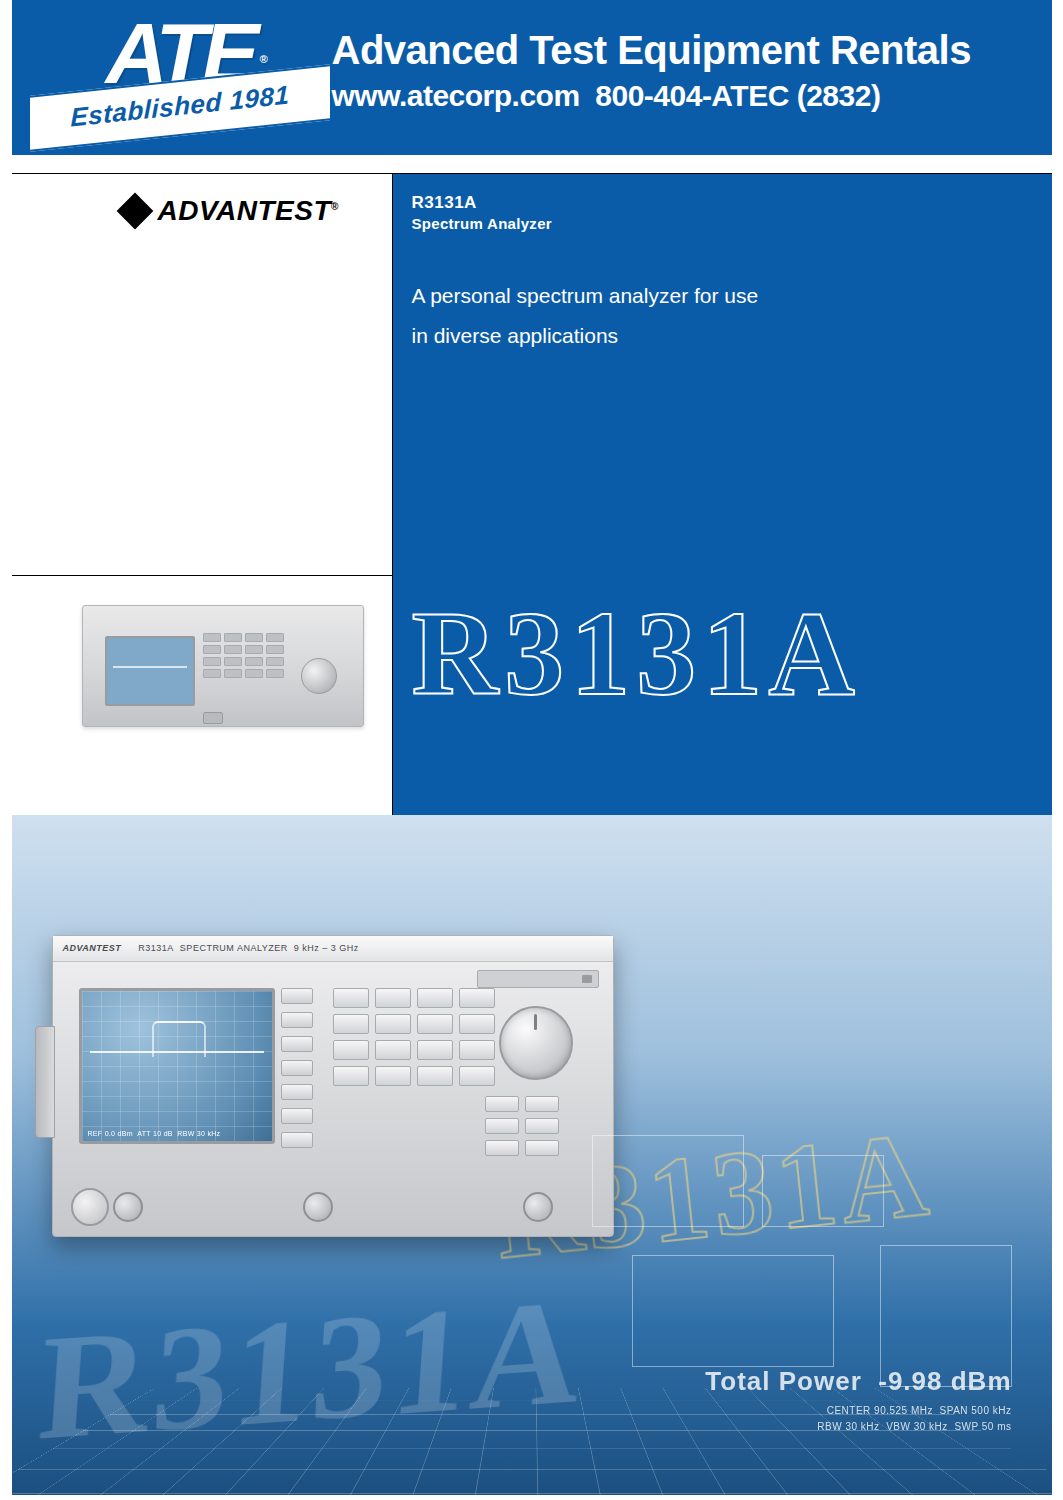ATE®
Established 1981
Advanced Test Equipment Rentals
www.atecorp.com 800-404-ATEC (2832)
ADVANTEST®
R3131A
Spectrum Analyzer
A personal spectrum analyzer for use
in diverse applications
R3131A
R3131A
R3131A
ADVANTEST R3131A SPECTRUM ANALYZER 9 kHz – 3 GHz
REF 0.0 dBm ATT 10 dB RBW 30 kHz
Total Power -9.98 dBm
CENTER 90.525 MHz SPAN 500 kHz
RBW 30 kHz VBW 30 kHz SWP 50 ms
ADVANTEST R3131A Spectrum Analyzer brochure cover. A personal spectrum analyzer for use in diverse applications. Available from Advanced Test Equipment Rentals, www.atecorp.com, 800-404-ATEC (2832).